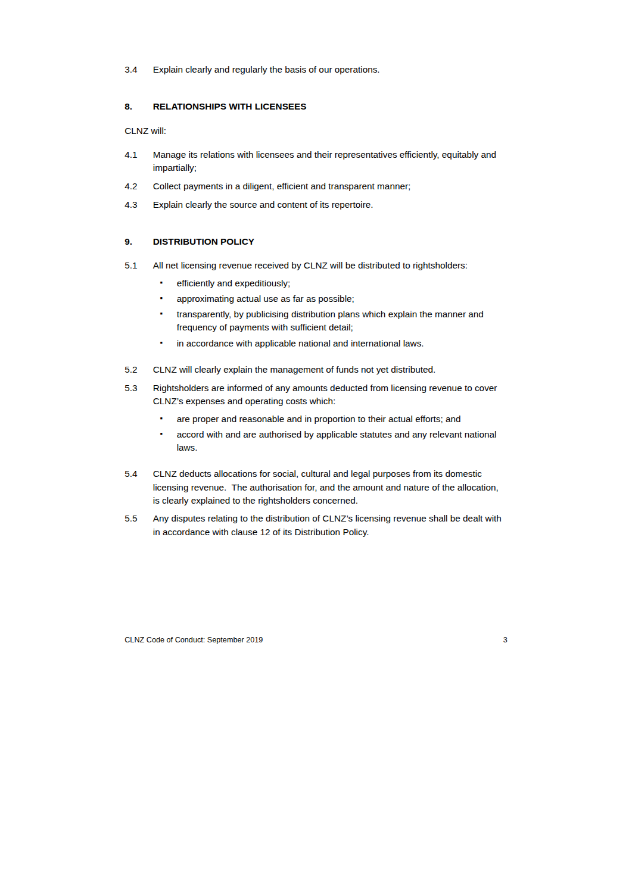3.4
Explain clearly and regularly the basis of our operations.
8. RELATIONSHIPS WITH LICENSEES
CLNZ will:
4.1
Manage its relations with licensees and their representatives efficiently, equitably and impartially;
4.2
Collect payments in a diligent, efficient and transparent manner;
4.3
Explain clearly the source and content of its repertoire.
9. DISTRIBUTION POLICY
5.1
All net licensing revenue received by CLNZ will be distributed to rightsholders:
efficiently and expeditiously;
approximating actual use as far as possible;
transparently, by publicising distribution plans which explain the manner and frequency of payments with sufficient detail;
in accordance with applicable national and international laws.
5.2
CLNZ will clearly explain the management of funds not yet distributed.
5.3
Rightsholders are informed of any amounts deducted from licensing revenue to cover CLNZ’s expenses and operating costs which:
are proper and reasonable and in proportion to their actual efforts; and
accord with and are authorised by applicable statutes and any relevant national laws.
5.4
CLNZ deducts allocations for social, cultural and legal purposes from its domestic licensing revenue. The authorisation for, and the amount and nature of the allocation, is clearly explained to the rightsholders concerned.
5.5
Any disputes relating to the distribution of CLNZ’s licensing revenue shall be dealt with in accordance with clause 12 of its Distribution Policy.
CLNZ Code of Conduct: September 2019
3